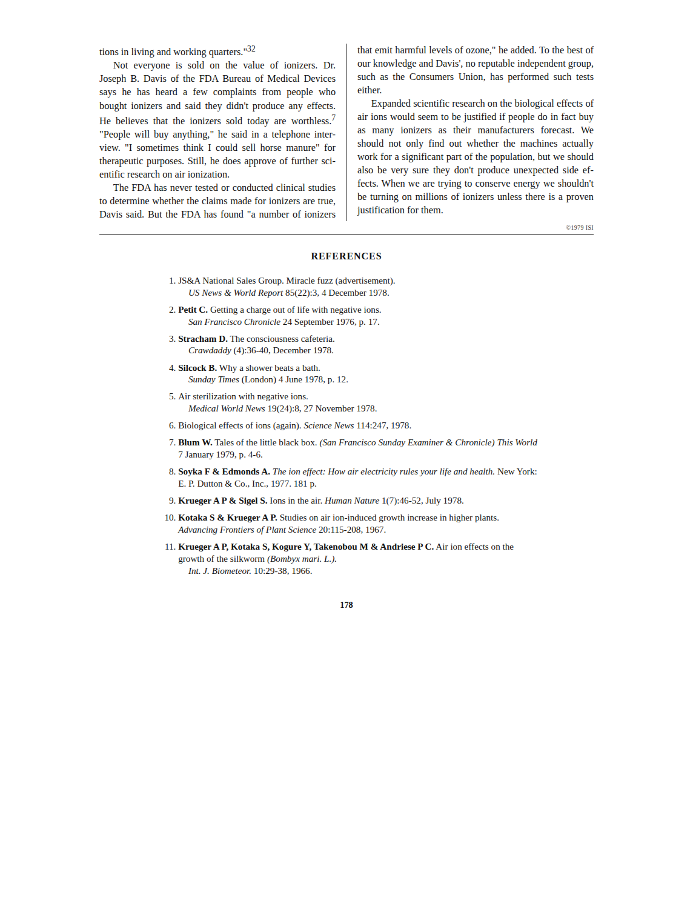tions in living and working quarters."32
Not everyone is sold on the value of ionizers. Dr. Joseph B. Davis of the FDA Bureau of Medical Devices says he has heard a few complaints from people who bought ionizers and said they didn't produce any effects. He believes that the ionizers sold today are worthless.7 "People will buy anything," he said in a telephone interview. "I sometimes think I could sell horse manure" for therapeutic purposes. Still, he does approve of further scientific research on air ionization.
The FDA has never tested or conducted clinical studies to determine whether the claims made for ionizers are true, Davis said. But the FDA has found "a number of ionizers that emit harmful levels of ozone," he added. To the best of our knowledge and Davis', no reputable independent group, such as the Consumers Union, has performed such tests either.
Expanded scientific research on the biological effects of air ions would seem to be justified if people do in fact buy as many ionizers as their manufacturers forecast. We should not only find out whether the machines actually work for a significant part of the population, but we should also be very sure they don't produce unexpected side effects. When we are trying to conserve energy we shouldn't be turning on millions of ionizers unless there is a proven justification for them.
©1979 ISI
REFERENCES
JS&A National Sales Group. Miracle fuzz (advertisement). US News & World Report 85(22):3, 4 December 1978.
Petit C. Getting a charge out of life with negative ions. San Francisco Chronicle 24 September 1976, p. 17.
Stracham D. The consciousness cafeteria. Crawdaddy (4):36-40, December 1978.
Silcock B. Why a shower beats a bath. Sunday Times (London) 4 June 1978, p. 12.
Air sterilization with negative ions. Medical World News 19(24):8, 27 November 1978.
Biological effects of ions (again). Science News 114:247, 1978.
Blum W. Tales of the little black box. (San Francisco Sunday Examiner & Chronicle) This World 7 January 1979, p. 4-6.
Soyka F & Edmonds A. The ion effect: How air electricity rules your life and health. New York: E. P. Dutton & Co., Inc., 1977. 181 p.
Krueger A P & Sigel S. Ions in the air. Human Nature 1(7):46-52, July 1978.
Kotaka S & Krueger A P. Studies on air ion-induced growth increase in higher plants. Advancing Frontiers of Plant Science 20:115-208, 1967.
Krueger A P, Kotaka S, Kogure Y, Takenobou M & Andriese P C. Air ion effects on the growth of the silkworm (Bombyx mari. L.). Int. J. Biometeor. 10:29-38, 1966.
178